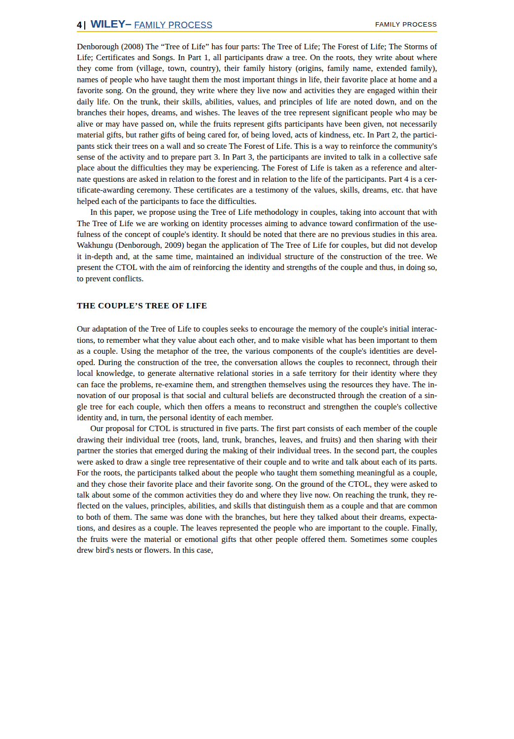4 WILEY– Family Process
Family Process
Denborough (2008) The “Tree of Life” has four parts: The Tree of Life; The Forest of Life; The Storms of Life; Certificates and Songs. In Part 1, all participants draw a tree. On the roots, they write about where they come from (village, town, country), their family history (origins, family name, extended family), names of people who have taught them the most important things in life, their favorite place at home and a favorite song. On the ground, they write where they live now and activities they are engaged within their daily life. On the trunk, their skills, abilities, values, and principles of life are noted down, and on the branches their hopes, dreams, and wishes. The leaves of the tree represent significant people who may be alive or may have passed on, while the fruits represent gifts participants have been given, not necessarily material gifts, but rather gifts of being cared for, of being loved, acts of kindness, etc. In Part 2, the participants stick their trees on a wall and so create The Forest of Life. This is a way to reinforce the community's sense of the activity and to prepare part 3. In Part 3, the participants are invited to talk in a collective safe place about the difficulties they may be experiencing. The Forest of Life is taken as a reference and alternate questions are asked in relation to the forest and in relation to the life of the participants. Part 4 is a certificate-awarding ceremony. These certificates are a testimony of the values, skills, dreams, etc. that have helped each of the participants to face the difficulties.
In this paper, we propose using the Tree of Life methodology in couples, taking into account that with The Tree of Life we are working on identity processes aiming to advance toward confirmation of the usefulness of the concept of couple's identity. It should be noted that there are no previous studies in this area. Wakhungu (Denborough, 2009) began the application of The Tree of Life for couples, but did not develop it in-depth and, at the same time, maintained an individual structure of the construction of the tree. We present the CTOL with the aim of reinforcing the identity and strengths of the couple and thus, in doing so, to prevent conflicts.
THE COUPLE’S TREE OF LIFE
Our adaptation of the Tree of Life to couples seeks to encourage the memory of the couple's initial interactions, to remember what they value about each other, and to make visible what has been important to them as a couple. Using the metaphor of the tree, the various components of the couple's identities are developed. During the construction of the tree, the conversation allows the couples to reconnect, through their local knowledge, to generate alternative relational stories in a safe territory for their identity where they can face the problems, re-examine them, and strengthen themselves using the resources they have. The innovation of our proposal is that social and cultural beliefs are deconstructed through the creation of a single tree for each couple, which then offers a means to reconstruct and strengthen the couple's collective identity and, in turn, the personal identity of each member.
Our proposal for CTOL is structured in five parts. The first part consists of each member of the couple drawing their individual tree (roots, land, trunk, branches, leaves, and fruits) and then sharing with their partner the stories that emerged during the making of their individual trees. In the second part, the couples were asked to draw a single tree representative of their couple and to write and talk about each of its parts. For the roots, the participants talked about the people who taught them something meaningful as a couple, and they chose their favorite place and their favorite song. On the ground of the CTOL, they were asked to talk about some of the common activities they do and where they live now. On reaching the trunk, they reflected on the values, principles, abilities, and skills that distinguish them as a couple and that are common to both of them. The same was done with the branches, but here they talked about their dreams, expectations, and desires as a couple. The leaves represented the people who are important to the couple. Finally, the fruits were the material or emotional gifts that other people offered them. Sometimes some couples drew bird's nests or flowers. In this case,